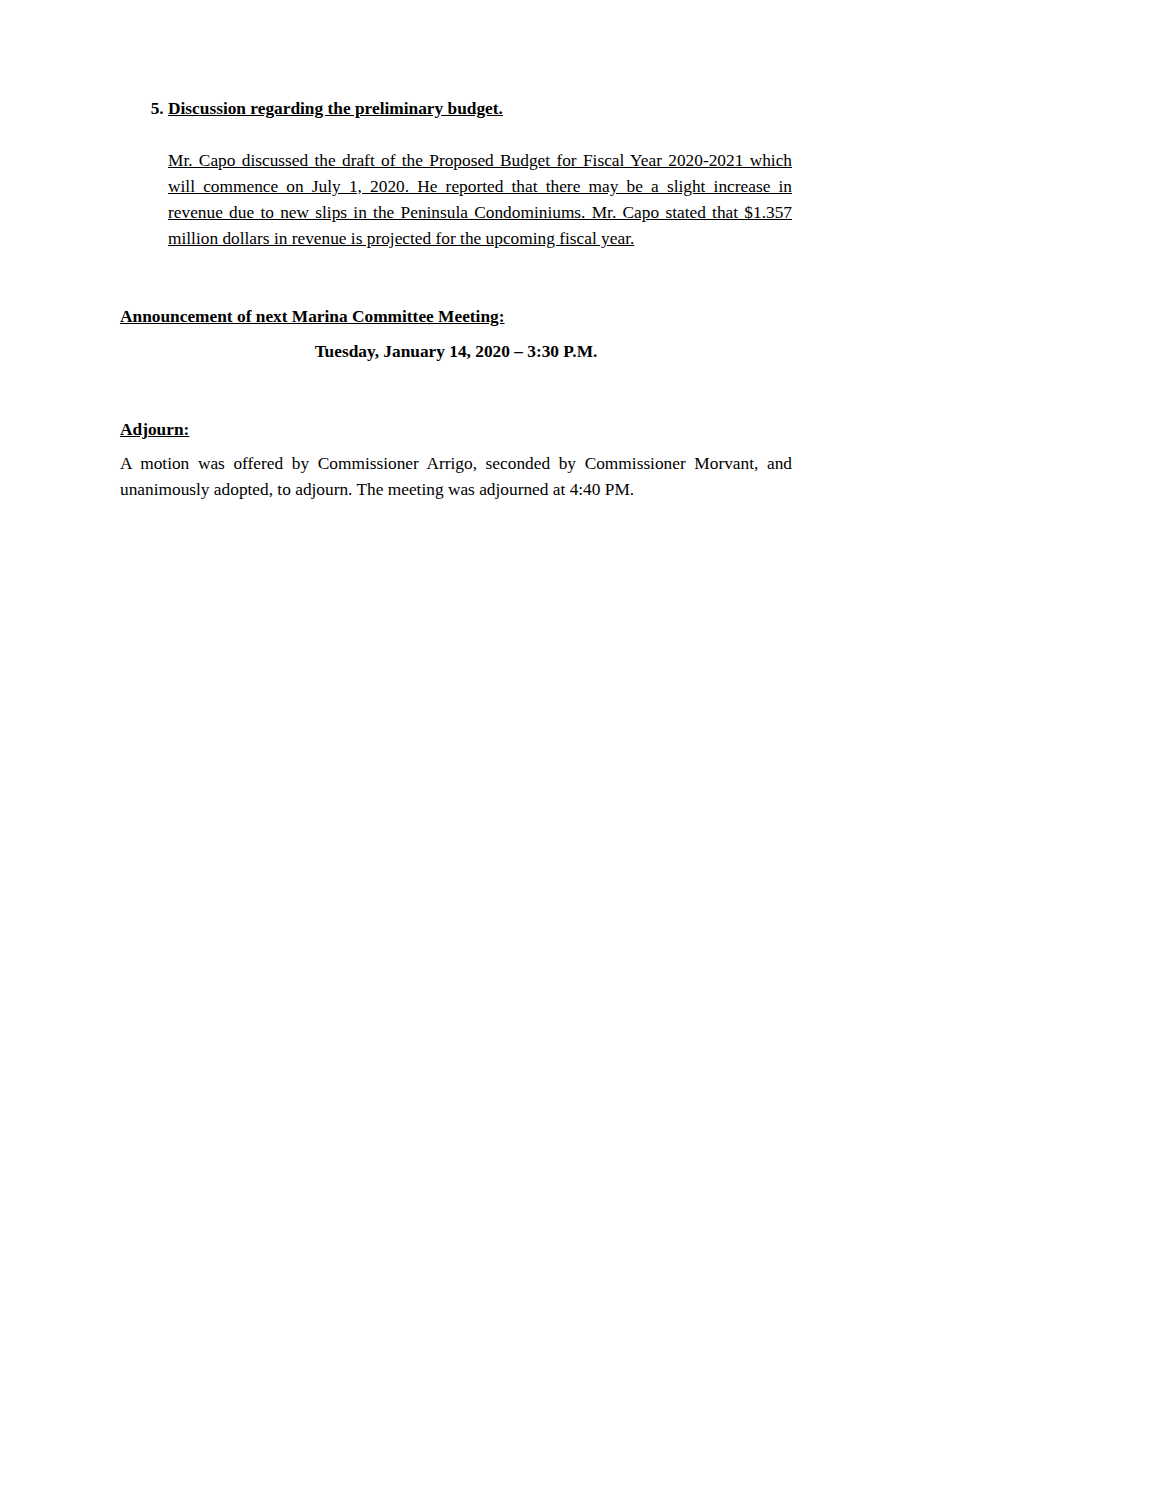Discussion regarding the preliminary budget.
Mr. Capo discussed the draft of the Proposed Budget for Fiscal Year 2020-2021 which will commence on July 1, 2020. He reported that there may be a slight increase in revenue due to new slips in the Peninsula Condominiums. Mr. Capo stated that $1.357 million dollars in revenue is projected for the upcoming fiscal year.
Announcement of next Marina Committee Meeting:
Tuesday, January 14, 2020 – 3:30 P.M.
Adjourn:
A motion was offered by Commissioner Arrigo, seconded by Commissioner Morvant, and unanimously adopted, to adjourn. The meeting was adjourned at 4:40 PM.